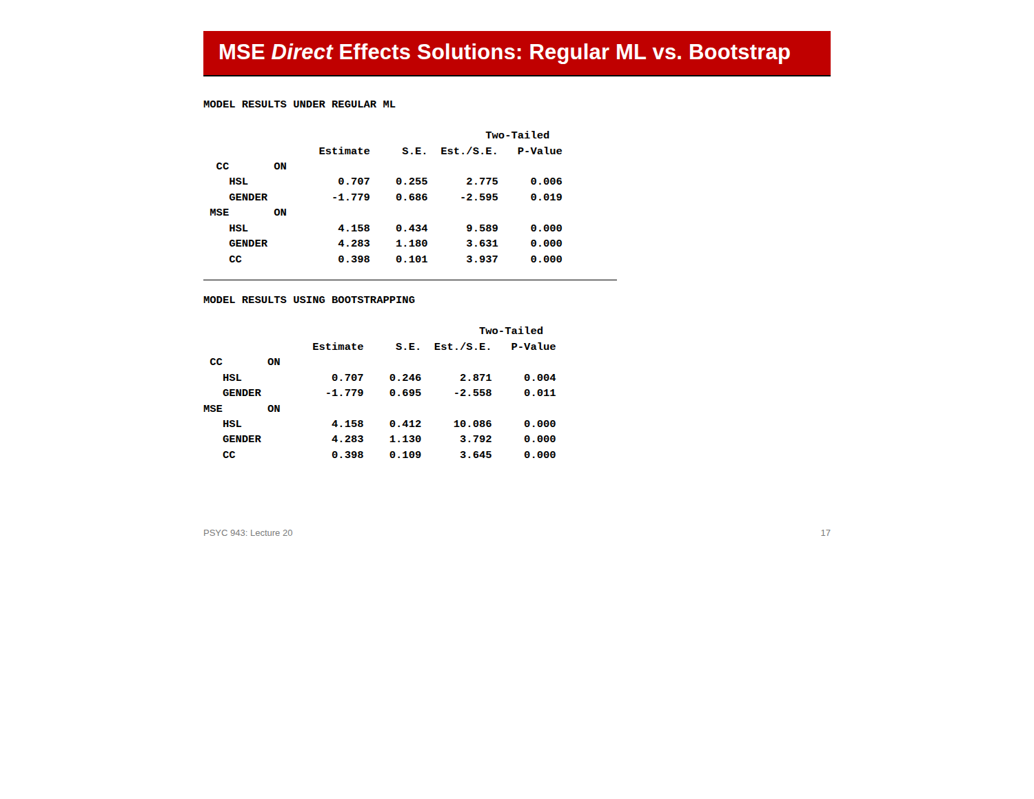MSE Direct Effects Solutions: Regular ML vs. Bootstrap
MODEL RESULTS UNDER REGULAR ML

                                            Two-Tailed
                  Estimate     S.E.  Est./S.E.   P-Value
  CC       ON
    HSL              0.707    0.255      2.775     0.006
    GENDER          -1.779    0.686     -2.595     0.019
 MSE       ON
    HSL              4.158    0.434      9.589     0.000
    GENDER           4.283    1.180      3.631     0.000
    CC               0.398    0.101      3.937     0.000
MODEL RESULTS USING BOOTSTRAPPING

                                           Two-Tailed
                 Estimate     S.E.  Est./S.E.   P-Value
 CC       ON
   HSL              0.707    0.246      2.871     0.004
   GENDER          -1.779    0.695     -2.558     0.011
MSE       ON
   HSL              4.158    0.412     10.086     0.000
   GENDER           4.283    1.130      3.792     0.000
   CC               0.398    0.109      3.645     0.000
PSYC 943: Lecture 20 17